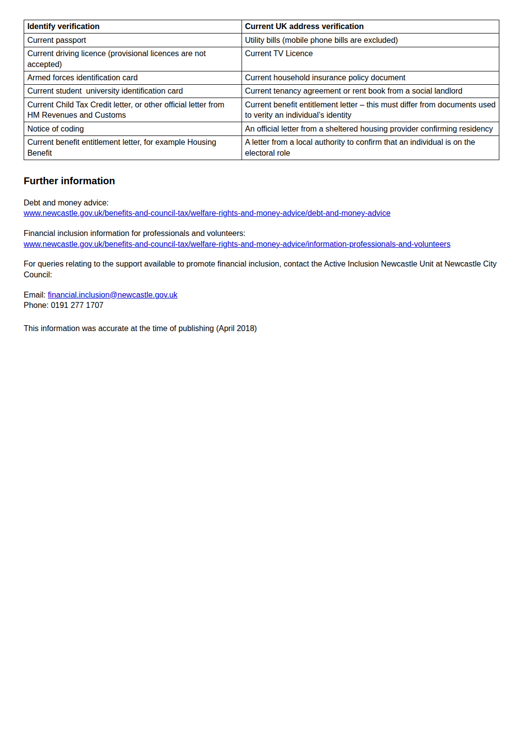| Identify verification | Current UK address verification |
| --- | --- |
| Current passport | Utility bills (mobile phone bills are excluded) |
| Current driving licence (provisional licences are not accepted) | Current TV Licence |
| Armed forces identification card | Current household insurance policy document |
| Current student university identification card | Current tenancy agreement or rent book from a social landlord |
| Current Child Tax Credit letter, or other official letter from HM Revenues and Customs | Current benefit entitlement letter – this must differ from documents used to verity an individual’s identity |
| Notice of coding | An official letter from a sheltered housing provider confirming residency |
| Current benefit entitlement letter, for example Housing Benefit | A letter from a local authority to confirm that an individual is on the electoral role |
Further information
Debt and money advice:
www.newcastle.gov.uk/benefits-and-council-tax/welfare-rights-and-money-advice/debt-and-money-advice
Financial inclusion information for professionals and volunteers:
www.newcastle.gov.uk/benefits-and-council-tax/welfare-rights-and-money-advice/information-professionals-and-volunteers
For queries relating to the support available to promote financial inclusion, contact the Active Inclusion Newcastle Unit at Newcastle City Council:
Email: financial.inclusion@newcastle.gov.uk
Phone: 0191 277 1707
This information was accurate at the time of publishing (April 2018)